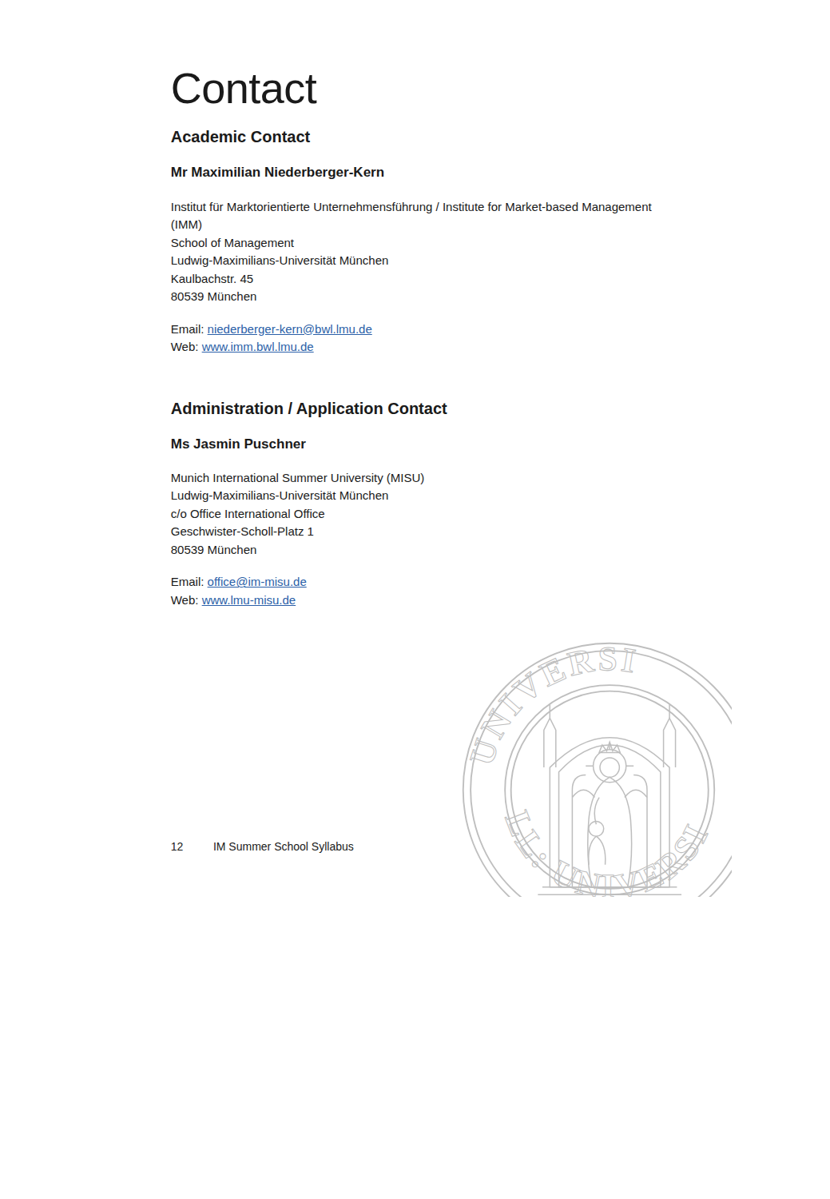Contact
Academic Contact
Mr Maximilian Niederberger-Kern
Institut für Marktorientierte Unternehmensführung / Institute for Market-based Management (IMM)
School of Management
Ludwig-Maximilians-Universität München
Kaulbachstr. 45
80539 München
Email: niederberger-kern@bwl.lmu.de
Web: www.imm.bwl.lmu.de
Administration / Application Contact
Ms Jasmin Puschner
Munich International Summer University (MISU)
Ludwig-Maximilians-Universität München
c/o Office International Office
Geschwister-Scholl-Platz 1
80539 München
Email: office@im-misu.de
Web: www.lmu-misu.de
UNIVERSI LL: UNIVERSI
12 IM Summer School Syllabus